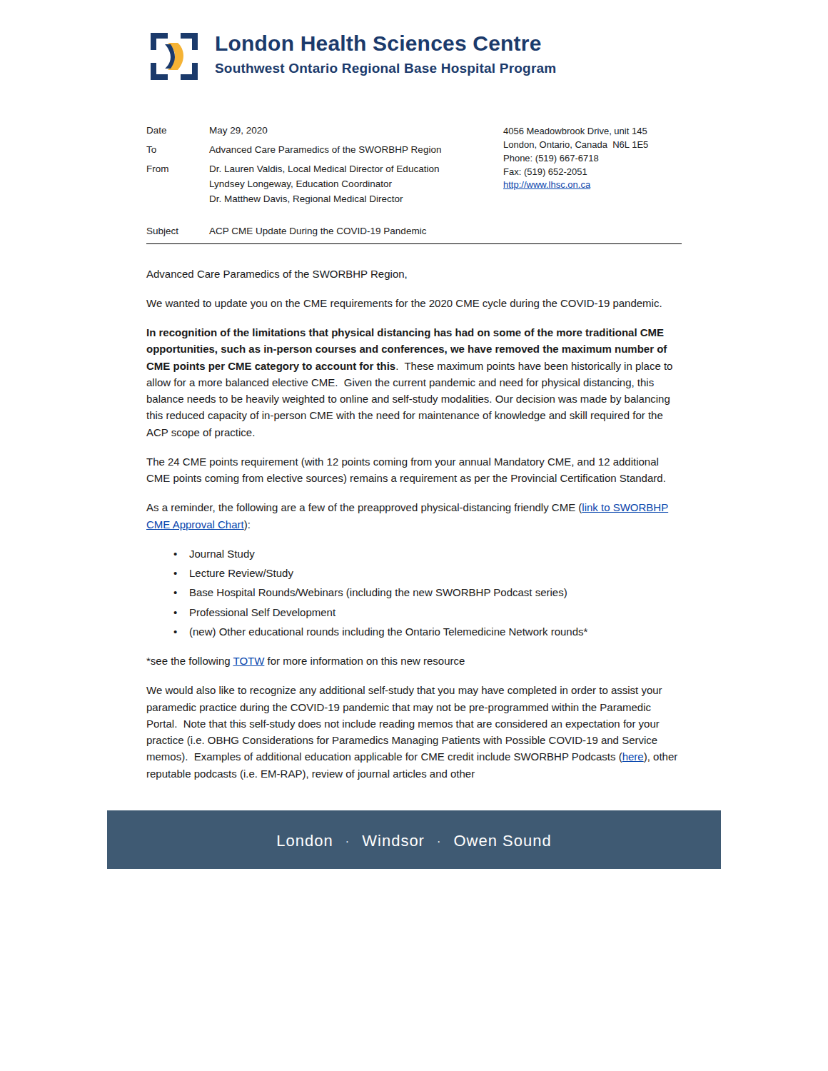London Health Sciences Centre
Southwest Ontario Regional Base Hospital Program
| Date | May 29, 2020 |
| To | Advanced Care Paramedics of the SWORBHP Region |
| From | Dr. Lauren Valdis, Local Medical Director of Education Lyndsey Longeway, Education Coordinator Dr. Matthew Davis, Regional Medical Director |
4056 Meadowbrook Drive, unit 145
London, Ontario, Canada N6L 1E5
Phone: (519) 667-6718
Fax: (519) 652-2051
http://www.lhsc.on.ca
Subject
ACP CME Update During the COVID-19 Pandemic
Advanced Care Paramedics of the SWORBHP Region,
We wanted to update you on the CME requirements for the 2020 CME cycle during the COVID-19 pandemic.
In recognition of the limitations that physical distancing has had on some of the more traditional CME opportunities, such as in-person courses and conferences, we have removed the maximum number of CME points per CME category to account for this. These maximum points have been historically in place to allow for a more balanced elective CME. Given the current pandemic and need for physical distancing, this balance needs to be heavily weighted to online and self-study modalities. Our decision was made by balancing this reduced capacity of in-person CME with the need for maintenance of knowledge and skill required for the ACP scope of practice.
The 24 CME points requirement (with 12 points coming from your annual Mandatory CME, and 12 additional CME points coming from elective sources) remains a requirement as per the Provincial Certification Standard.
As a reminder, the following are a few of the preapproved physical-distancing friendly CME (link to SWORBHP CME Approval Chart):
Journal Study
Lecture Review/Study
Base Hospital Rounds/Webinars (including the new SWORBHP Podcast series)
Professional Self Development
(new) Other educational rounds including the Ontario Telemedicine Network rounds*
*see the following TOTW for more information on this new resource
We would also like to recognize any additional self-study that you may have completed in order to assist your paramedic practice during the COVID-19 pandemic that may not be pre-programmed within the Paramedic Portal. Note that this self-study does not include reading memos that are considered an expectation for your practice (i.e. OBHG Considerations for Paramedics Managing Patients with Possible COVID-19 and Service memos). Examples of additional education applicable for CME credit include SWORBHP Podcasts (here), other reputable podcasts (i.e. EM-RAP), review of journal articles and other
London · Windsor · Owen Sound